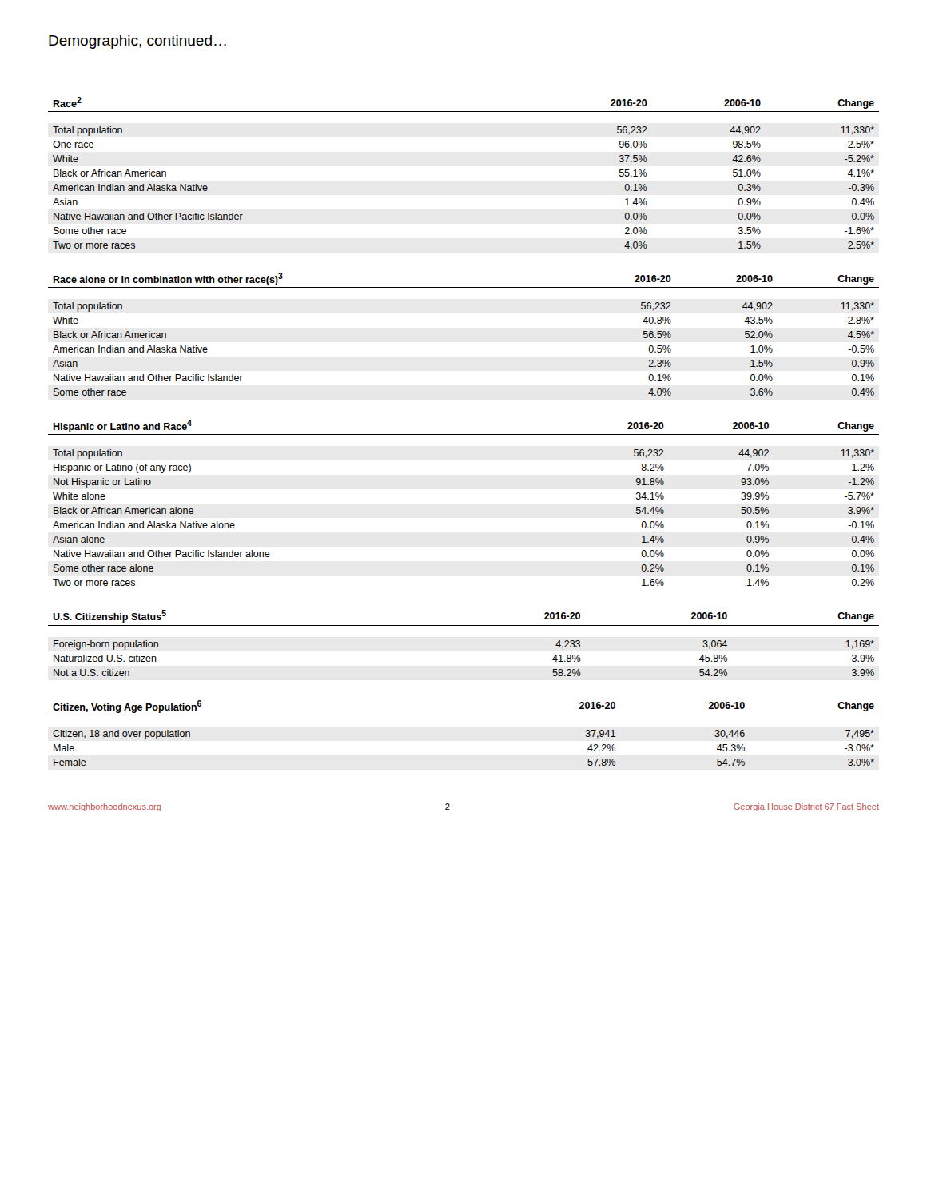Demographic, continued…
| Race 2 | 2016-20 | 2006-10 | Change |
| --- | --- | --- | --- |
| Total population | 56,232 | 44,902 | 11,330* |
| One race | 96.0% | 98.5% | -2.5%* |
| White | 37.5% | 42.6% | -5.2%* |
| Black or African American | 55.1% | 51.0% | 4.1%* |
| American Indian and Alaska Native | 0.1% | 0.3% | -0.3% |
| Asian | 1.4% | 0.9% | 0.4% |
| Native Hawaiian and Other Pacific Islander | 0.0% | 0.0% | 0.0% |
| Some other race | 2.0% | 3.5% | -1.6%* |
| Two or more races | 4.0% | 1.5% | 2.5%* |
| Race alone or in combination with other race(s) 3 | 2016-20 | 2006-10 | Change |
| --- | --- | --- | --- |
| Total population | 56,232 | 44,902 | 11,330* |
| White | 40.8% | 43.5% | -2.8%* |
| Black or African American | 56.5% | 52.0% | 4.5%* |
| American Indian and Alaska Native | 0.5% | 1.0% | -0.5% |
| Asian | 2.3% | 1.5% | 0.9% |
| Native Hawaiian and Other Pacific Islander | 0.1% | 0.0% | 0.1% |
| Some other race | 4.0% | 3.6% | 0.4% |
| Hispanic or Latino and Race 4 | 2016-20 | 2006-10 | Change |
| --- | --- | --- | --- |
| Total population | 56,232 | 44,902 | 11,330* |
| Hispanic or Latino (of any race) | 8.2% | 7.0% | 1.2% |
| Not Hispanic or Latino | 91.8% | 93.0% | -1.2% |
| White alone | 34.1% | 39.9% | -5.7%* |
| Black or African American alone | 54.4% | 50.5% | 3.9%* |
| American Indian and Alaska Native alone | 0.0% | 0.1% | -0.1% |
| Asian alone | 1.4% | 0.9% | 0.4% |
| Native Hawaiian and Other Pacific Islander alone | 0.0% | 0.0% | 0.0% |
| Some other race alone | 0.2% | 0.1% | 0.1% |
| Two or more races | 1.6% | 1.4% | 0.2% |
| U.S. Citizenship Status 5 | 2016-20 | 2006-10 | Change |
| --- | --- | --- | --- |
| Foreign-born population | 4,233 | 3,064 | 1,169* |
| Naturalized U.S. citizen | 41.8% | 45.8% | -3.9% |
| Not a U.S. citizen | 58.2% | 54.2% | 3.9% |
| Citizen, Voting Age Population 6 | 2016-20 | 2006-10 | Change |
| --- | --- | --- | --- |
| Citizen, 18 and over population | 37,941 | 30,446 | 7,495* |
| Male | 42.2% | 45.3% | -3.0%* |
| Female | 57.8% | 54.7% | 3.0%* |
www.neighborhoodnexus.org 2 Georgia House District 67 Fact Sheet